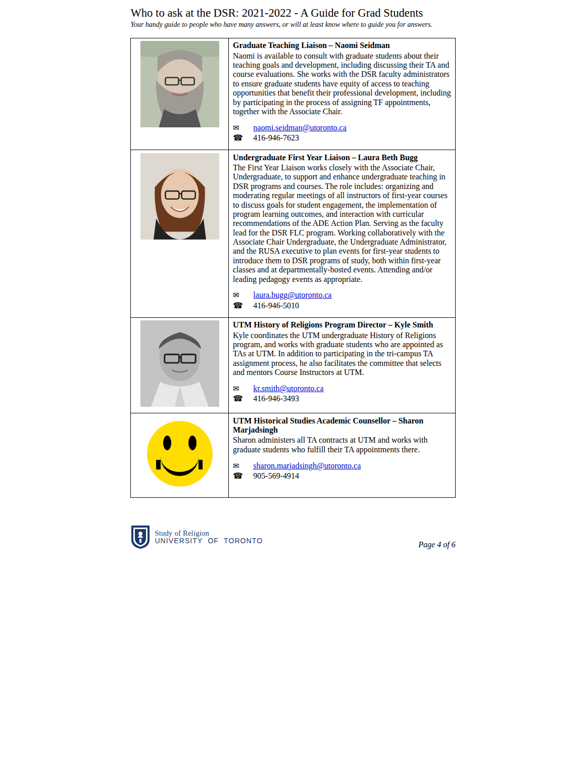Who to ask at the DSR: 2021-2022 - A Guide for Grad Students
Your handy guide to people who have many answers, or will at least know where to guide you for answers.
| | Graduate Teaching Liaison – Naomi Seidman Naomi is available to consult with graduate students about their teaching goals and development, including discussing their TA and course evaluations. She works with the DSR faculty administrators to ensure graduate students have equity of access to teaching opportunities that benefit their professional development, including by participating in the process of assigning TF appointments, together with the Associate Chair. ✉ naomi.seidman@utoronto.ca ☎ 416-946-7623 |
| | Undergraduate First Year Liaison – Laura Beth Bugg The First Year Liaison works closely with the Associate Chair, Undergraduate, to support and enhance undergraduate teaching in DSR programs and courses. The role includes: organizing and moderating regular meetings of all instructors of first-year courses to discuss goals for student engagement, the implementation of program learning outcomes, and interaction with curricular recommendations of the ADE Action Plan. Serving as the faculty lead for the DSR FLC program. Working collaboratively with the Associate Chair Undergraduate, the Undergraduate Administrator, and the RUSA executive to plan events for first-year students to introduce them to DSR programs of study, both within first-year classes and at departmentally-hosted events. Attending and/or leading pedagogy events as appropriate. ✉ laura.bugg@utoronto.ca ☎ 416-946-5010 |
| | UTM History of Religions Program Director – Kyle Smith Kyle coordinates the UTM undergraduate History of Religions program, and works with graduate students who are appointed as TAs at UTM. In addition to participating in the tri-campus TA assignment process, he also facilitates the committee that selects and mentors Course Instructors at UTM. ✉ kr.smith@utoronto.ca ☎ 416-946-3493 |
| | UTM Historical Studies Academic Counsellor – Sharon Marjadsingh Sharon administers all TA contracts at UTM and works with graduate students who fulfill their TA appointments there. ✉ sharon.marjadsingh@utoronto.ca ☎ 905-569-4914 |
Study of Religion
UNIVERSITY OF TORONTO
Page 4 of 6